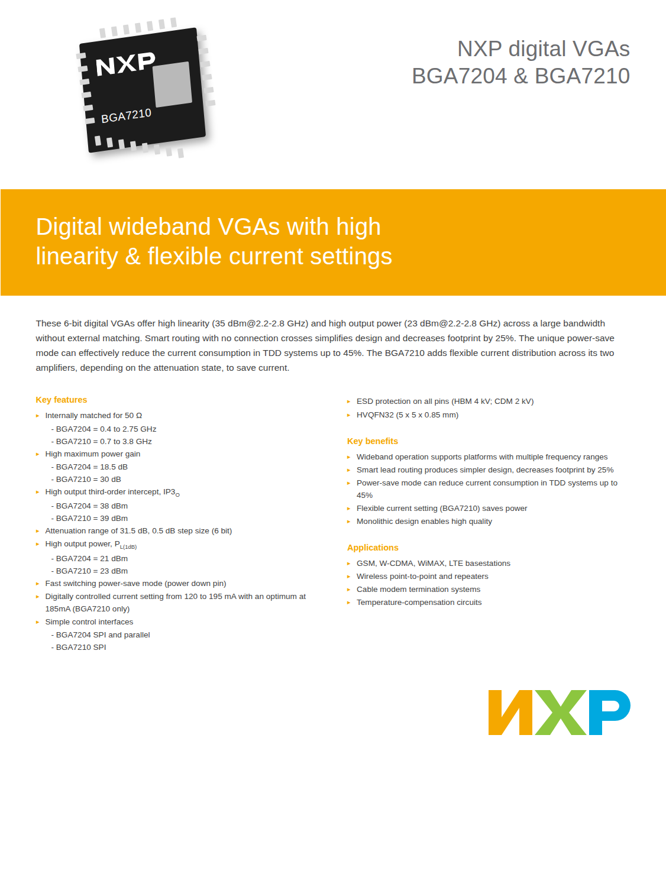BGA7210
NXP digital VGAs
BGA7204 & BGA7210
Digital wideband VGAs with high
linearity & flexible current settings
These 6-bit digital VGAs offer high linearity (35 dBm@2.2-2.8 GHz) and high output power (23 dBm@2.2-2.8 GHz) across a large bandwidth without external matching. Smart routing with no connection crosses simplifies design and decreases footprint by 25%. The unique power-save mode can effectively reduce the current consumption in TDD systems up to 45%. The BGA7210 adds flexible current distribution across its two amplifiers, depending on the attenuation state, to save current.
Key features
Internally matched for 50 Ω
- BGA7204 = 0.4 to 2.75 GHz
- BGA7210 = 0.7 to 3.8 GHz
High maximum power gain
- BGA7204 = 18.5 dB
- BGA7210 = 30 dB
High output third-order intercept, IP3O
- BGA7204 = 38 dBm
- BGA7210 = 39 dBm
Attenuation range of 31.5 dB, 0.5 dB step size (6 bit)
High output power, PL(1dB)
- BGA7204 = 21 dBm
- BGA7210 = 23 dBm
Fast switching power-save mode (power down pin)
Digitally controlled current setting from 120 to 195 mA with an optimum at 185mA (BGA7210 only)
Simple control interfaces
- BGA7204 SPI and parallel
- BGA7210 SPI
ESD protection on all pins (HBM 4 kV; CDM 2 kV)
HVQFN32 (5 x 5 x 0.85 mm)
Key benefits
Wideband operation supports platforms with multiple frequency ranges
Smart lead routing produces simpler design, decreases footprint by 25%
Power-save mode can reduce current consumption in TDD systems up to 45%
Flexible current setting (BGA7210) saves power
Monolithic design enables high quality
Applications
GSM, W-CDMA, WiMAX, LTE basestations
Wireless point-to-point and repeaters
Cable modem termination systems
Temperature-compensation circuits